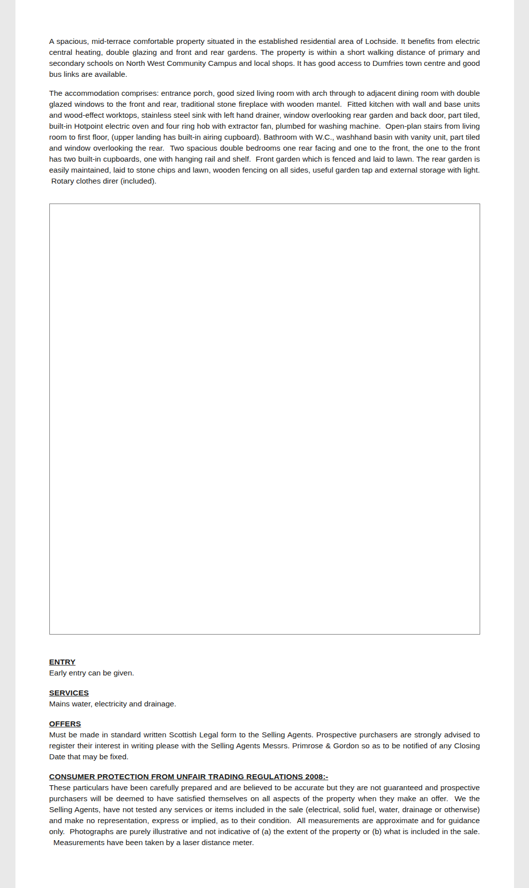A spacious, mid-terrace comfortable property situated in the established residential area of Lochside. It benefits from electric central heating, double glazing and front and rear gardens. The property is within a short walking distance of primary and secondary schools on North West Community Campus and local shops. It has good access to Dumfries town centre and good bus links are available.
The accommodation comprises: entrance porch, good sized living room with arch through to adjacent dining room with double glazed windows to the front and rear, traditional stone fireplace with wooden mantel. Fitted kitchen with wall and base units and wood-effect worktops, stainless steel sink with left hand drainer, window overlooking rear garden and back door, part tiled, built-in Hotpoint electric oven and four ring hob with extractor fan, plumbed for washing machine. Open-plan stairs from living room to first floor, (upper landing has built-in airing cupboard). Bathroom with W.C., washhand basin with vanity unit, part tiled and window overlooking the rear. Two spacious double bedrooms one rear facing and one to the front, the one to the front has two built-in cupboards, one with hanging rail and shelf. Front garden which is fenced and laid to lawn. The rear garden is easily maintained, laid to stone chips and lawn, wooden fencing on all sides, useful garden tap and external storage with light. Rotary clothes direr (included).
ENTRY
Early entry can be given.
SERVICES
Mains water, electricity and drainage.
OFFERS
Must be made in standard written Scottish Legal form to the Selling Agents. Prospective purchasers are strongly advised to register their interest in writing please with the Selling Agents Messrs. Primrose & Gordon so as to be notified of any Closing Date that may be fixed.
CONSUMER PROTECTION FROM UNFAIR TRADING REGULATIONS 2008:-
These particulars have been carefully prepared and are believed to be accurate but they are not guaranteed and prospective purchasers will be deemed to have satisfied themselves on all aspects of the property when they make an offer. We the Selling Agents, have not tested any services or items included in the sale (electrical, solid fuel, water, drainage or otherwise) and make no representation, express or implied, as to their condition. All measurements are approximate and for guidance only. Photographs are purely illustrative and not indicative of (a) the extent of the property or (b) what is included in the sale. Measurements have been taken by a laser distance meter.